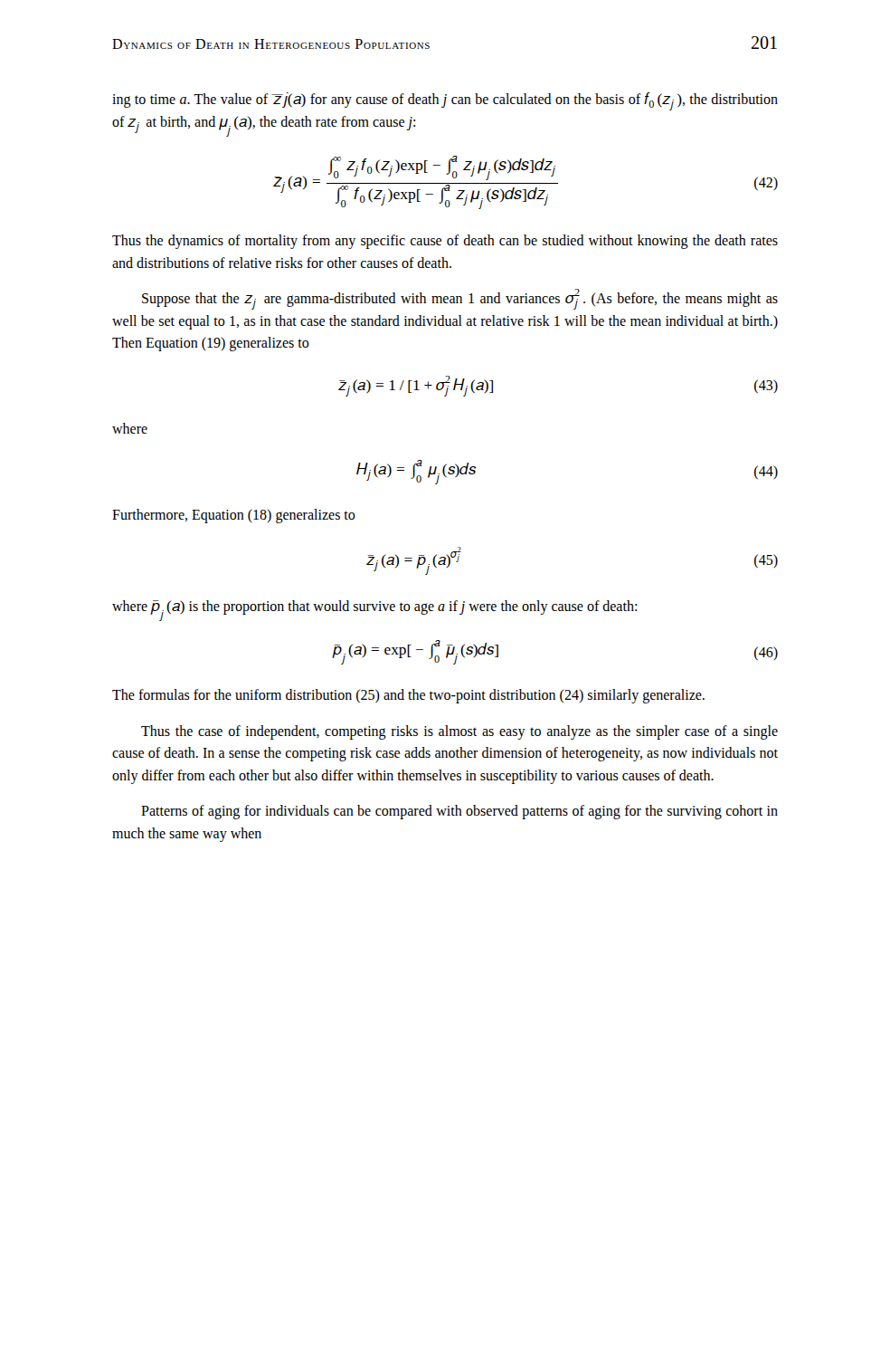Dynamics of Death in Heterogeneous Populations 201
ing to time a. The value of z―j(a) for any cause of death j can be calculated on the basis of f0(zj), the distribution of zj at birth, and μj(a), the death rate from cause j:
z¯j (a) = ∫0∞ zj f0(zj) exp [ − ∫0a zj μj(s) ds ] dzj ∫0∞ f0(zj) exp [ − ∫0a zj μj(s) ds ] dzj
(42)
Thus the dynamics of mortality from any specific cause of death can be studied without knowing the death rates and distributions of relative risks for other causes of death.
Suppose that the zj are gamma-distributed with mean 1 and variances σj2. (As before, the means might as well be set equal to 1, as in that case the standard individual at relative risk 1 will be the mean individual at birth.) Then Equation (19) generalizes to
z¯j (a) = 1/ [1+ σj2 Hj(a) ]
(43)
where
Hj(a) = ∫0a μj(s) ds
(44)
Furthermore, Equation (18) generalizes to
z¯j (a) = p¯j (a) σj2
(45)
where p¯j(a) is the proportion that would survive to age a if j were the only cause of death:
p¯j (a) = exp [ − ∫0a μ¯j (s) ds ]
(46)
The formulas for the uniform distribution (25) and the two-point distribution (24) similarly generalize.
Thus the case of independent, competing risks is almost as easy to analyze as the simpler case of a single cause of death. In a sense the competing risk case adds another dimension of heterogeneity, as now individuals not only differ from each other but also differ within themselves in susceptibility to various causes of death.
Patterns of aging for individuals can be compared with observed patterns of aging for the surviving cohort in much the same way when